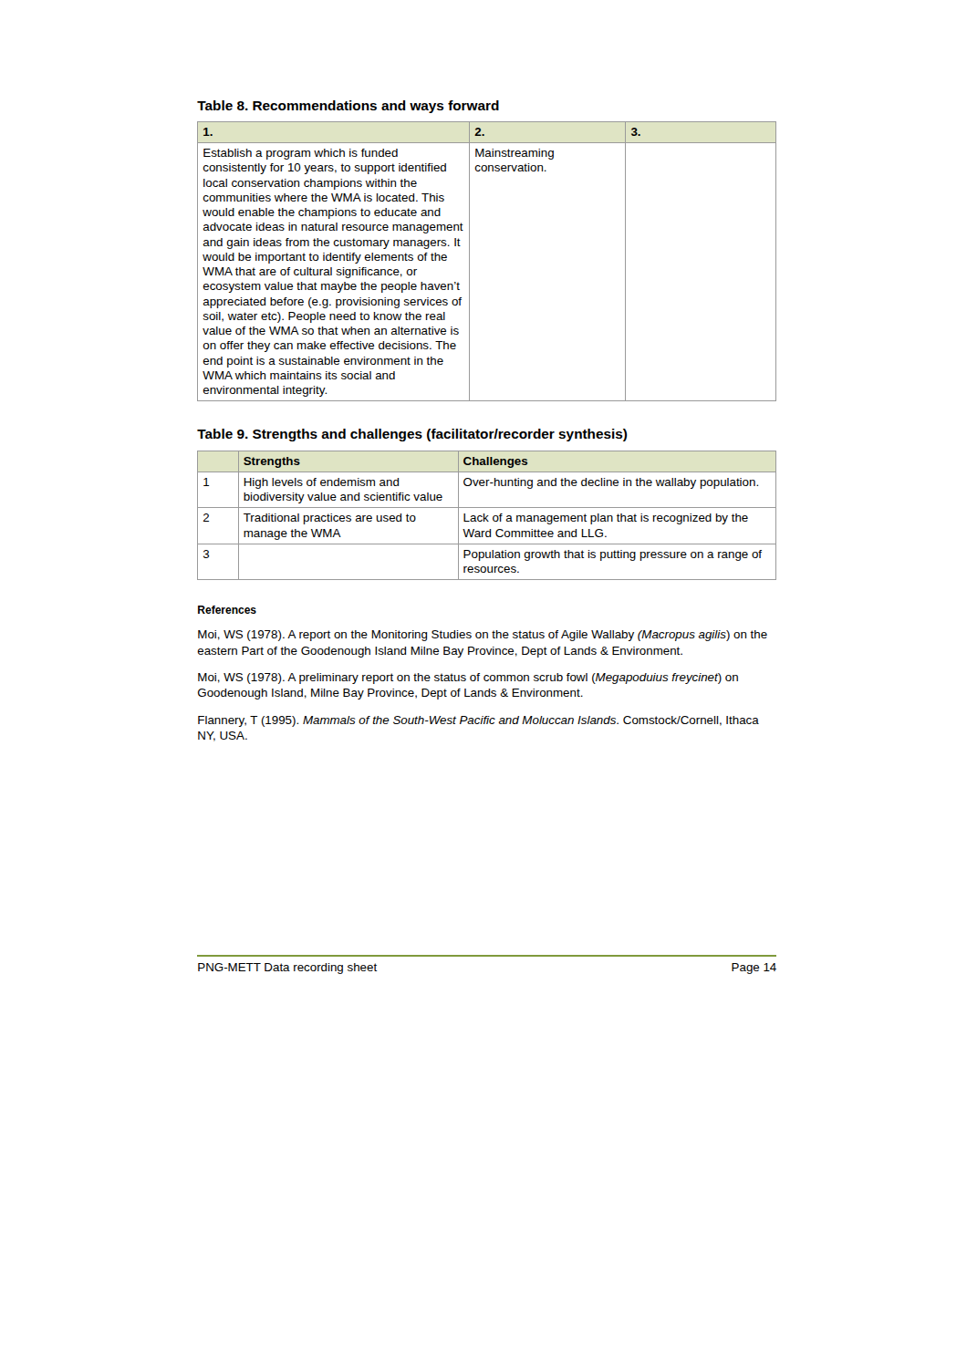Table 8. Recommendations and ways forward
| 1. | 2. | 3. |
| Establish a program which is funded consistently for 10 years, to support identified local conservation champions within the communities where the WMA is located. This would enable the champions to educate and advocate ideas in natural resource management and gain ideas from the customary managers. It would be important to identify elements of the WMA that are of cultural significance, or ecosystem value that maybe the people haven’t appreciated before (e.g. provisioning services of soil, water etc). People need to know the real value of the WMA so that when an alternative is on offer they can make effective decisions. The end point is a sustainable environment in the WMA which maintains its social and environmental integrity. | Mainstreaming conservation. | |
Table 9. Strengths and challenges (facilitator/recorder synthesis)
| | Strengths | Challenges |
| 1 | High levels of endemism and biodiversity value and scientific value | Over-hunting and the decline in the wallaby population. |
| 2 | Traditional practices are used to manage the WMA | Lack of a management plan that is recognized by the Ward Committee and LLG. |
| 3 | | Population growth that is putting pressure on a range of resources. |
References
Moi, WS (1978). A report on the Monitoring Studies on the status of Agile Wallaby (Macropus agilis) on the eastern Part of the Goodenough Island Milne Bay Province, Dept of Lands & Environment.
Moi, WS (1978). A preliminary report on the status of common scrub fowl (Megapoduius freycinet) on Goodenough Island, Milne Bay Province, Dept of Lands & Environment.
Flannery, T (1995). Mammals of the South-West Pacific and Moluccan Islands. Comstock/Cornell, Ithaca NY, USA.
PNG-METT Data recording sheet Page 14